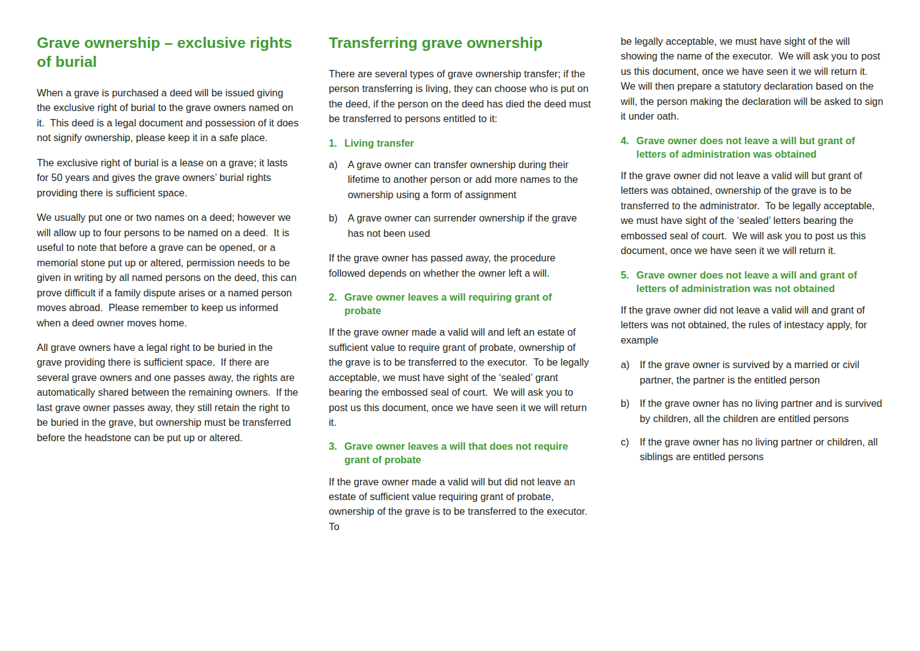Grave ownership – exclusive rights of burial
When a grave is purchased a deed will be issued giving the exclusive right of burial to the grave owners named on it. This deed is a legal document and possession of it does not signify ownership, please keep it in a safe place.
The exclusive right of burial is a lease on a grave; it lasts for 50 years and gives the grave owners’ burial rights providing there is sufficient space.
We usually put one or two names on a deed; however we will allow up to four persons to be named on a deed. It is useful to note that before a grave can be opened, or a memorial stone put up or altered, permission needs to be given in writing by all named persons on the deed, this can prove difficult if a family dispute arises or a named person moves abroad. Please remember to keep us informed when a deed owner moves home.
All grave owners have a legal right to be buried in the grave providing there is sufficient space. If there are several grave owners and one passes away, the rights are automatically shared between the remaining owners. If the last grave owner passes away, they still retain the right to be buried in the grave, but ownership must be transferred before the headstone can be put up or altered.
Transferring grave ownership
There are several types of grave ownership transfer; if the person transferring is living, they can choose who is put on the deed, if the person on the deed has died the deed must be transferred to persons entitled to it:
1.
Living transfer
a) A grave owner can transfer ownership during their lifetime to another person or add more names to the ownership using a form of assignment
b) A grave owner can surrender ownership if the grave has not been used
If the grave owner has passed away, the procedure followed depends on whether the owner left a will.
2.
Grave owner leaves a will requiring grant of probate
If the grave owner made a valid will and left an estate of sufficient value to require grant of probate, ownership of the grave is to be transferred to the executor. To be legally acceptable, we must have sight of the ‘sealed’ grant bearing the embossed seal of court. We will ask you to post us this document, once we have seen it we will return it.
3.
Grave owner leaves a will that does not require grant of probate
If the grave owner made a valid will but did not leave an estate of sufficient value requiring grant of probate, ownership of the grave is to be transferred to the executor. To
be legally acceptable, we must have sight of the will showing the name of the executor. We will ask you to post us this document, once we have seen it we will return it. We will then prepare a statutory declaration based on the will, the person making the declaration will be asked to sign it under oath.
4.
Grave owner does not leave a will but grant of letters of administration was obtained
If the grave owner did not leave a valid will but grant of letters was obtained, ownership of the grave is to be transferred to the administrator. To be legally acceptable, we must have sight of the ‘sealed’ letters bearing the embossed seal of court. We will ask you to post us this document, once we have seen it we will return it.
5.
Grave owner does not leave a will and grant of letters of administration was not obtained
If the grave owner did not leave a valid will and grant of letters was not obtained, the rules of intestacy apply, for example
a) If the grave owner is survived by a married or civil partner, the partner is the entitled person
b) If the grave owner has no living partner and is survived by children, all the children are entitled persons
c) If the grave owner has no living partner or children, all siblings are entitled persons